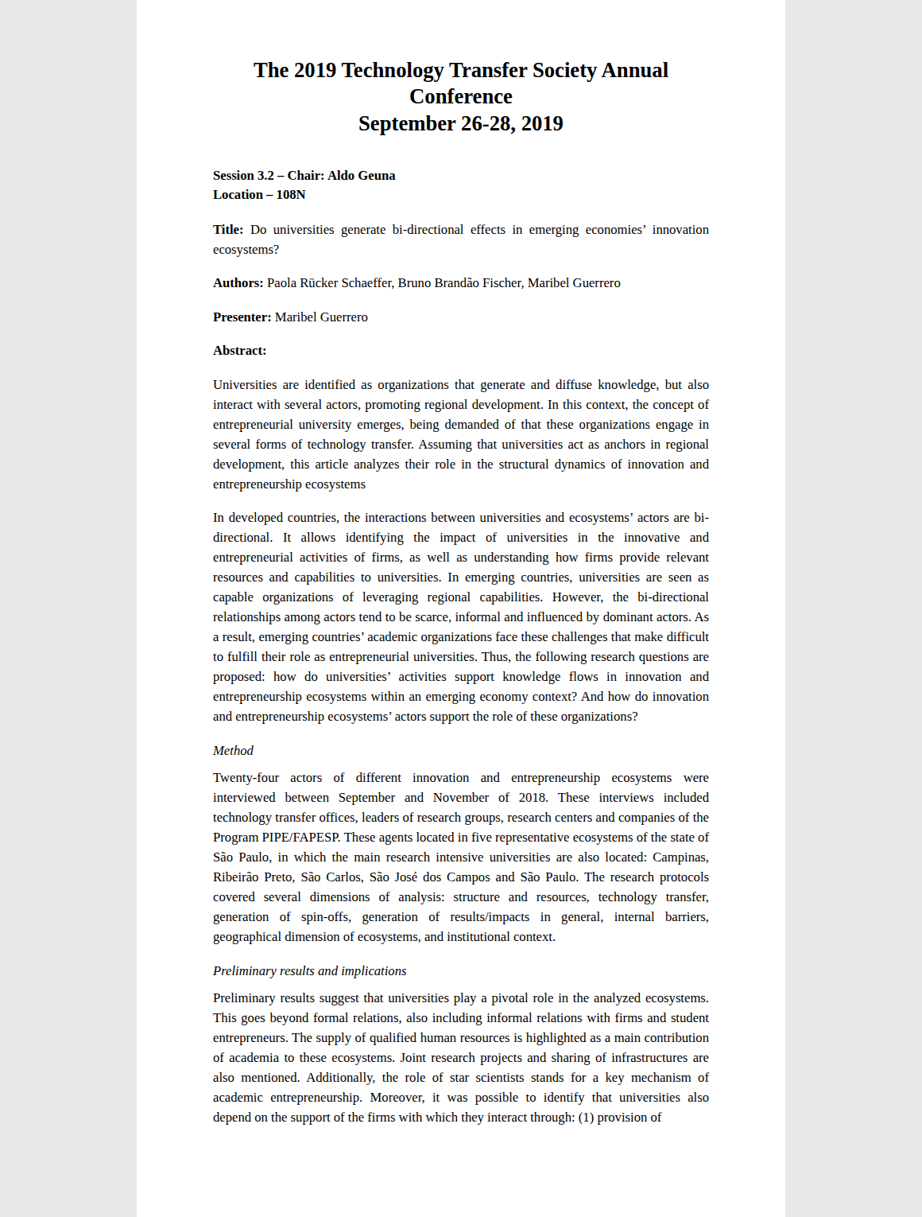The 2019 Technology Transfer Society Annual Conference
September 26-28, 2019
Session 3.2 – Chair: Aldo Geuna
Location – 108N
Title: Do universities generate bi-directional effects in emerging economies’ innovation ecosystems?
Authors: Paola Rücker Schaeffer, Bruno Brandão Fischer, Maribel Guerrero
Presenter: Maribel Guerrero
Abstract:
Universities are identified as organizations that generate and diffuse knowledge, but also interact with several actors, promoting regional development. In this context, the concept of entrepreneurial university emerges, being demanded of that these organizations engage in several forms of technology transfer. Assuming that universities act as anchors in regional development, this article analyzes their role in the structural dynamics of innovation and entrepreneurship ecosystems
In developed countries, the interactions between universities and ecosystems’ actors are bi-directional. It allows identifying the impact of universities in the innovative and entrepreneurial activities of firms, as well as understanding how firms provide relevant resources and capabilities to universities. In emerging countries, universities are seen as capable organizations of leveraging regional capabilities. However, the bi-directional relationships among actors tend to be scarce, informal and influenced by dominant actors. As a result, emerging countries’ academic organizations face these challenges that make difficult to fulfill their role as entrepreneurial universities. Thus, the following research questions are proposed: how do universities’ activities support knowledge flows in innovation and entrepreneurship ecosystems within an emerging economy context? And how do innovation and entrepreneurship ecosystems’ actors support the role of these organizations?
Method
Twenty-four actors of different innovation and entrepreneurship ecosystems were interviewed between September and November of 2018. These interviews included technology transfer offices, leaders of research groups, research centers and companies of the Program PIPE/FAPESP. These agents located in five representative ecosystems of the state of São Paulo, in which the main research intensive universities are also located: Campinas, Ribeirão Preto, São Carlos, São José dos Campos and São Paulo. The research protocols covered several dimensions of analysis: structure and resources, technology transfer, generation of spin-offs, generation of results/impacts in general, internal barriers, geographical dimension of ecosystems, and institutional context.
Preliminary results and implications
Preliminary results suggest that universities play a pivotal role in the analyzed ecosystems. This goes beyond formal relations, also including informal relations with firms and student entrepreneurs. The supply of qualified human resources is highlighted as a main contribution of academia to these ecosystems. Joint research projects and sharing of infrastructures are also mentioned. Additionally, the role of star scientists stands for a key mechanism of academic entrepreneurship. Moreover, it was possible to identify that universities also depend on the support of the firms with which they interact through: (1) provision of